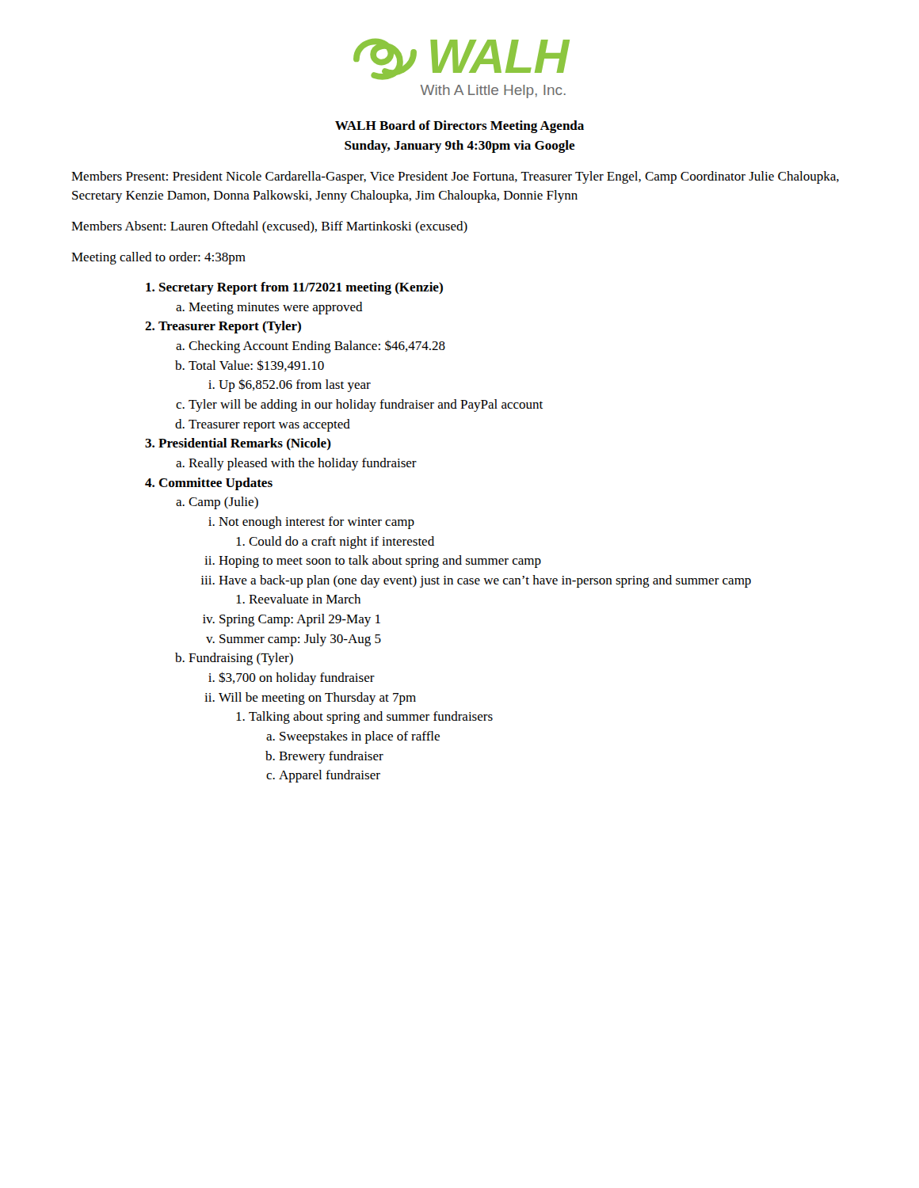WALH
With A Little Help, Inc.
WALH Board of Directors Meeting Agenda
Sunday, January 9th 4:30pm via Google
Members Present: President Nicole Cardarella-Gasper, Vice President Joe Fortuna, Treasurer Tyler Engel, Camp Coordinator Julie Chaloupka, Secretary Kenzie Damon, Donna Palkowski, Jenny Chaloupka, Jim Chaloupka, Donnie Flynn
Members Absent: Lauren Oftedahl (excused), Biff Martinkoski (excused)
Meeting called to order: 4:38pm
Secretary Report from 11/72021 meeting (Kenzie)
Meeting minutes were approved
Treasurer Report (Tyler)
Checking Account Ending Balance: $46,474.28
Total Value: $139,491.10
Up $6,852.06 from last year
Tyler will be adding in our holiday fundraiser and PayPal account
Treasurer report was accepted
Presidential Remarks (Nicole)
Really pleased with the holiday fundraiser
Committee Updates
Camp (Julie)
Not enough interest for winter camp
Could do a craft night if interested
Hoping to meet soon to talk about spring and summer camp
Have a back-up plan (one day event) just in case we can’t have in-person spring and summer camp
Reevaluate in March
Spring Camp: April 29-May 1
Summer camp: July 30-Aug 5
Fundraising (Tyler)
$3,700 on holiday fundraiser
Will be meeting on Thursday at 7pm
Talking about spring and summer fundraisers
Sweepstakes in place of raffle
Brewery fundraiser
Apparel fundraiser